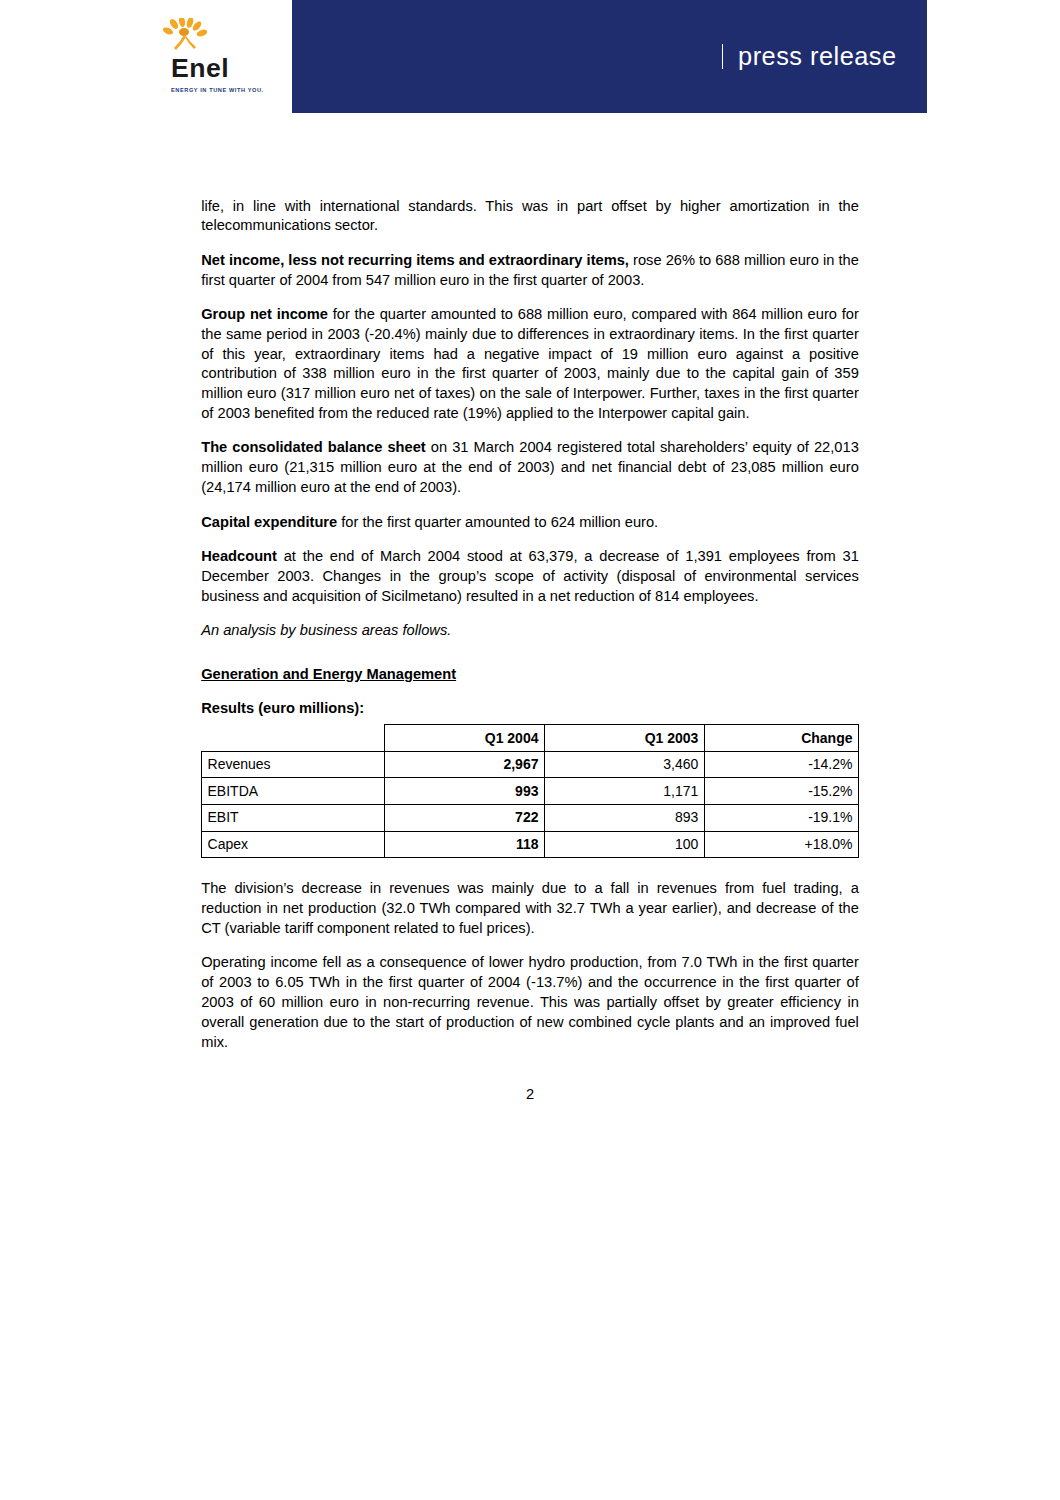Enel
ENERGY IN TUNE WITH YOU.
press release
life, in line with international standards. This was in part offset by higher amortization in the telecommunications sector.
Net income, less not recurring items and extraordinary items, rose 26% to 688 million euro in the first quarter of 2004 from 547 million euro in the first quarter of 2003.
Group net income for the quarter amounted to 688 million euro, compared with 864 million euro for the same period in 2003 (-20.4%) mainly due to differences in extraordinary items. In the first quarter of this year, extraordinary items had a negative impact of 19 million euro against a positive contribution of 338 million euro in the first quarter of 2003, mainly due to the capital gain of 359 million euro (317 million euro net of taxes) on the sale of Interpower. Further, taxes in the first quarter of 2003 benefited from the reduced rate (19%) applied to the Interpower capital gain.
The consolidated balance sheet on 31 March 2004 registered total shareholders’ equity of 22,013 million euro (21,315 million euro at the end of 2003) and net financial debt of 23,085 million euro (24,174 million euro at the end of 2003).
Capital expenditure for the first quarter amounted to 624 million euro.
Headcount at the end of March 2004 stood at 63,379, a decrease of 1,391 employees from 31 December 2003. Changes in the group’s scope of activity (disposal of environmental services business and acquisition of Sicilmetano) resulted in a net reduction of 814 employees.
An analysis by business areas follows.
Generation and Energy Management
Results (euro millions):
| | Q1 2004 | Q1 2003 | Change |
| --- | --- | --- | --- |
| Revenues | 2,967 | 3,460 | -14.2% |
| EBITDA | 993 | 1,171 | -15.2% |
| EBIT | 722 | 893 | -19.1% |
| Capex | 118 | 100 | +18.0% |
The division’s decrease in revenues was mainly due to a fall in revenues from fuel trading, a reduction in net production (32.0 TWh compared with 32.7 TWh a year earlier), and decrease of the CT (variable tariff component related to fuel prices).
Operating income fell as a consequence of lower hydro production, from 7.0 TWh in the first quarter of 2003 to 6.05 TWh in the first quarter of 2004 (-13.7%) and the occurrence in the first quarter of 2003 of 60 million euro in non-recurring revenue. This was partially offset by greater efficiency in overall generation due to the start of production of new combined cycle plants and an improved fuel mix.
2